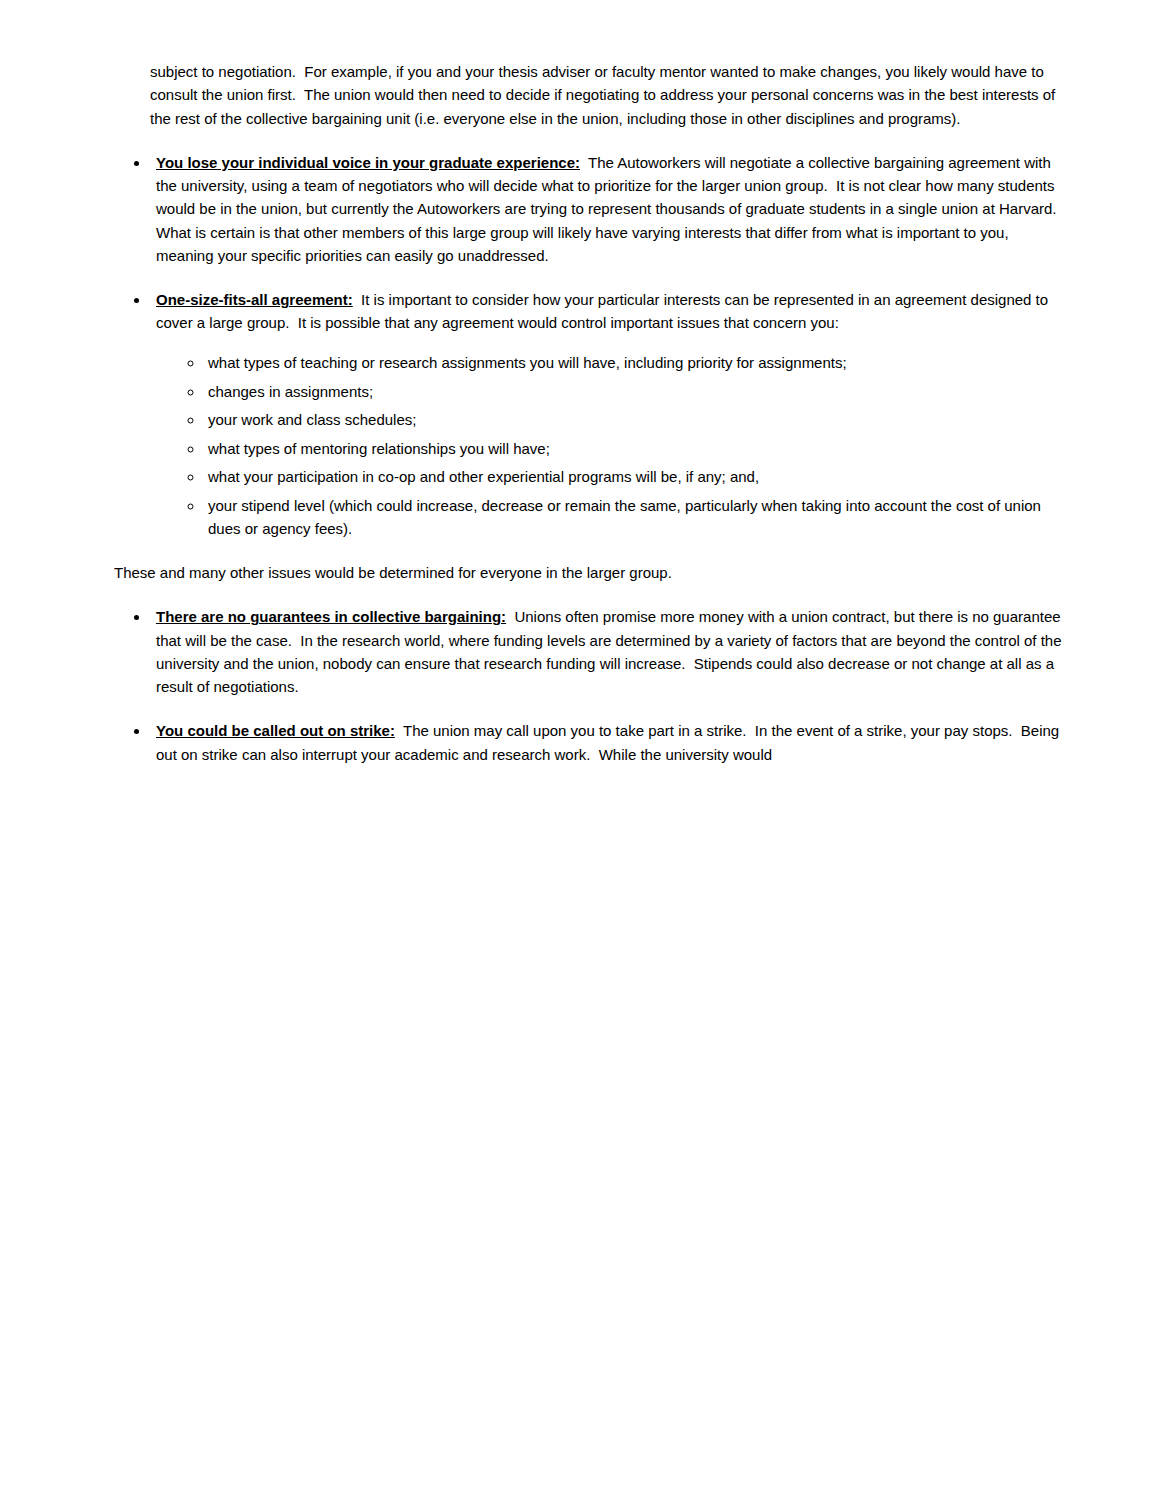subject to negotiation. For example, if you and your thesis adviser or faculty mentor wanted to make changes, you likely would have to consult the union first. The union would then need to decide if negotiating to address your personal concerns was in the best interests of the rest of the collective bargaining unit (i.e. everyone else in the union, including those in other disciplines and programs).
You lose your individual voice in your graduate experience: The Autoworkers will negotiate a collective bargaining agreement with the university, using a team of negotiators who will decide what to prioritize for the larger union group. It is not clear how many students would be in the union, but currently the Autoworkers are trying to represent thousands of graduate students in a single union at Harvard. What is certain is that other members of this large group will likely have varying interests that differ from what is important to you, meaning your specific priorities can easily go unaddressed.
One-size-fits-all agreement: It is important to consider how your particular interests can be represented in an agreement designed to cover a large group. It is possible that any agreement would control important issues that concern you:
what types of teaching or research assignments you will have, including priority for assignments;
changes in assignments;
your work and class schedules;
what types of mentoring relationships you will have;
what your participation in co-op and other experiential programs will be, if any; and,
your stipend level (which could increase, decrease or remain the same, particularly when taking into account the cost of union dues or agency fees).
These and many other issues would be determined for everyone in the larger group.
There are no guarantees in collective bargaining: Unions often promise more money with a union contract, but there is no guarantee that will be the case. In the research world, where funding levels are determined by a variety of factors that are beyond the control of the university and the union, nobody can ensure that research funding will increase. Stipends could also decrease or not change at all as a result of negotiations.
You could be called out on strike: The union may call upon you to take part in a strike. In the event of a strike, your pay stops. Being out on strike can also interrupt your academic and research work. While the university would